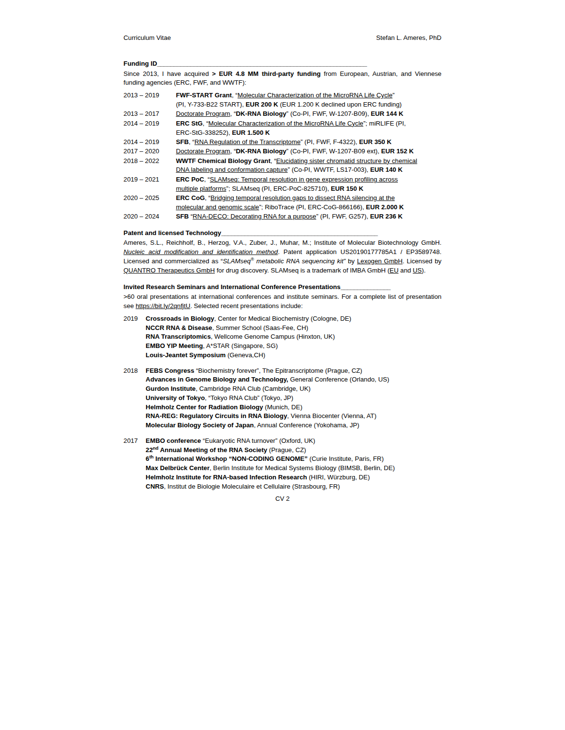Curriculum Vitae
Stefan L. Ameres, PhD
Funding ID_______________________________________________________________
Since 2013, I have acquired > EUR 4.8 MM third-party funding from European, Austrian, and Viennese funding agencies (ERC, FWF, and WWTF):
2013 – 2019
FWF-START Grant, “Molecular Characterization of the MicroRNA Life Cycle” (PI, Y-733-B22 START), EUR 200 K (EUR 1.200 K declined upon ERC funding)
2013 – 2017
Doctorate Program, “DK-RNA Biology” (Co-PI, FWF, W-1207-B09), EUR 144 K
2014 – 2019
ERC StG, “Molecular Characterization of the MicroRNA Life Cycle”; miRLIFE (PI, ERC-StG-338252), EUR 1.500 K
2014 – 2019
SFB, “RNA Regulation of the Transcriptome” (PI, FWF, F-4322), EUR 350 K
2017 – 2020
Doctorate Program, “DK-RNA Biology” (Co-PI, FWF, W-1207-B09 ext), EUR 152 K
2018 – 2022
WWTF Chemical Biology Grant, “Elucidating sister chromatid structure by chemical DNA labeling and conformation capture” (Co-PI, WWTF, LS17-003), EUR 140 K
2019 – 2021
ERC PoC, “SLAMseq: Temporal resolution in gene expression profiling across multiple platforms”; SLAMseq (PI, ERC-PoC-825710), EUR 150 K
2020 – 2025
ERC CoG, “Bridging temporal resolution gaps to dissect RNA silencing at the molecular and genomic scale”; RiboTrace (PI, ERC-CoG-866166), EUR 2.000 K
2020 – 2024
SFB “RNA-DECO: Decorating RNA for a purpose” (PI, FWF, G257), EUR 236 K
Patent and licensed Technology_______________________________________________
Ameres, S.L., Reichholf, B., Herzog, V.A., Zuber, J., Muhar, M.; Institute of Molecular Biotechnology GmbH. Nucleic acid modification and identification method. Patent application US20190177785A1 / EP3589748. Licensed and commercialized as “SLAMseq® metabolic RNA sequencing kit” by Lexogen GmbH. Licensed by QUANTRO Therapeutics GmbH for drug discovery. SLAMseq is a trademark of IMBA GmbH (EU and US).
Invited Research Seminars and International Conference Presentations_______________
>60 oral presentations at international conferences and institute seminars. For a complete list of presentation see https://bit.ly/2qnfjtU. Selected recent presentations include:
2019
Crossroads in Biology, Center for Medical Biochemistry (Cologne, DE)
NCCR RNA & Disease, Summer School (Saas-Fee, CH)
RNA Transcriptomics, Wellcome Genome Campus (Hinxton, UK)
EMBO YIP Meeting, A*STAR (Singapore, SG)
Louis-Jeantet Symposium (Geneva,CH)
2018
FEBS Congress “Biochemistry forever”, The Epitranscriptome (Prague, CZ)
Advances in Genome Biology and Technology, General Conference (Orlando, US)
Gurdon Institute, Cambridge RNA Club (Cambridge, UK)
University of Tokyo, “Tokyo RNA Club” (Tokyo, JP)
Helmholz Center for Radiation Biology (Munich, DE)
RNA-REG: Regulatory Circuits in RNA Biology, Vienna Biocenter (Vienna, AT)
Molecular Biology Society of Japan, Annual Conference (Yokohama, JP)
2017
EMBO conference “Eukaryotic RNA turnover” (Oxford, UK)
22nd Annual Meeting of the RNA Society (Prague, CZ)
6th International Workshop “NON-CODING GENOME” (Curie Institute, Paris, FR)
Max Delbrück Center, Berlin Institute for Medical Systems Biology (BIMSB, Berlin, DE)
Helmholz Institute for RNA-based Infection Research (HIRI, Würzburg, DE)
CNRS, Institut de Biologie Moleculaire et Cellulaire (Strasbourg, FR)
CV 2